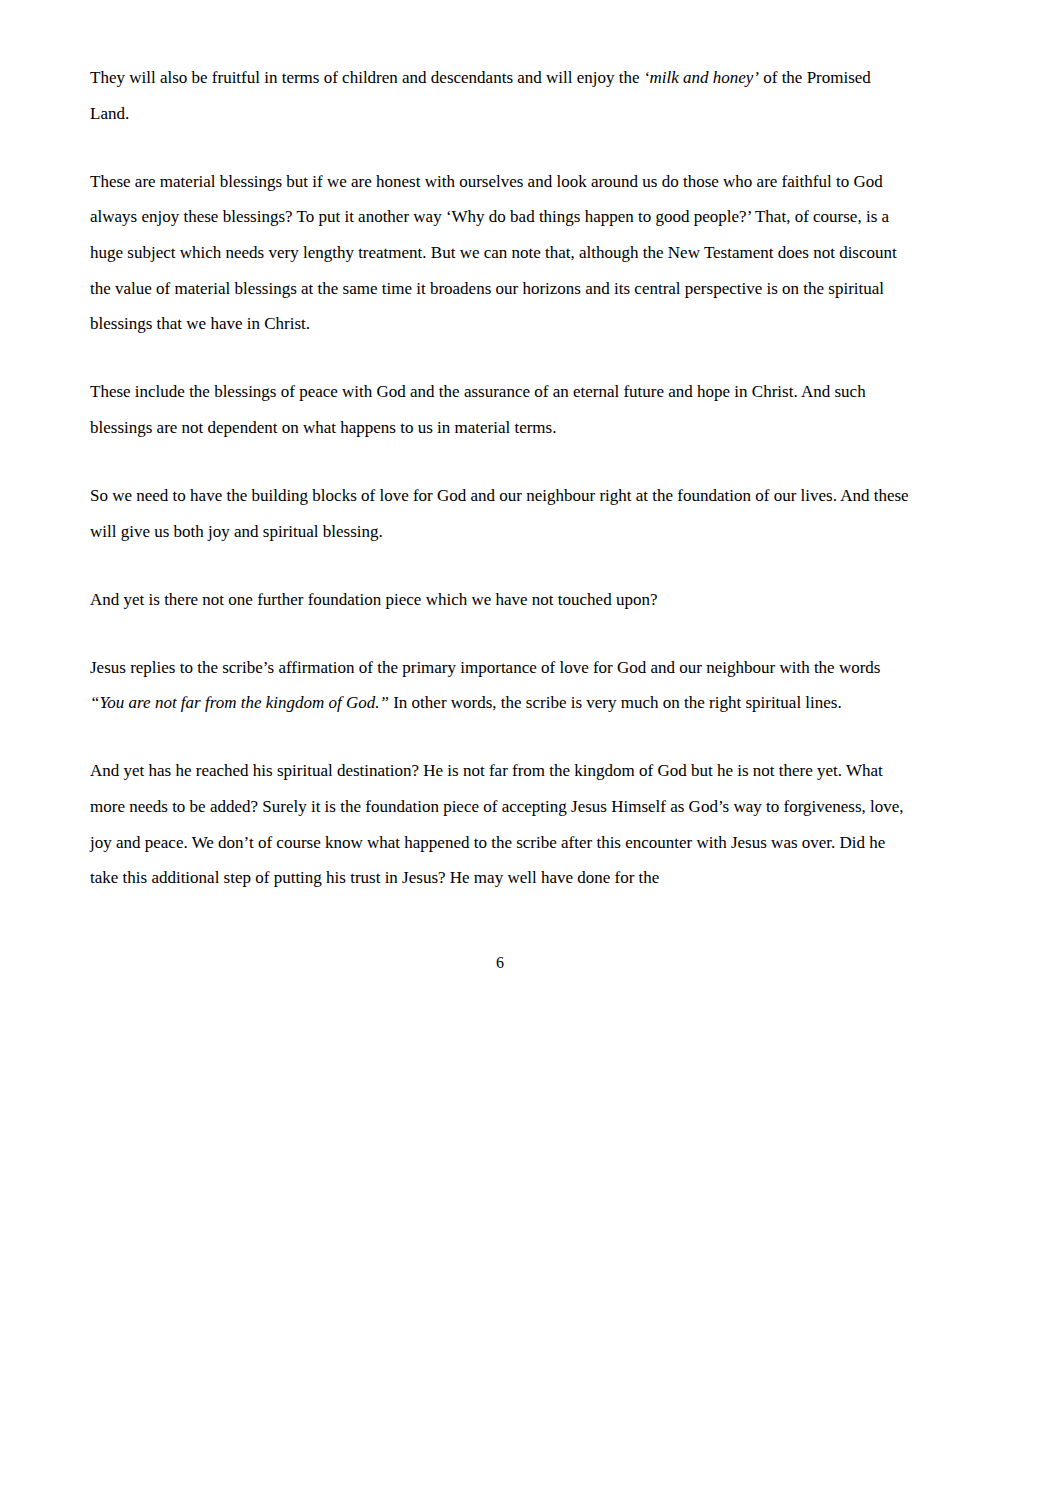They will also be fruitful in terms of children and descendants and will enjoy the ‘milk and honey’ of the Promised Land.
These are material blessings but if we are honest with ourselves and look around us do those who are faithful to God always enjoy these blessings? To put it another way ‘Why do bad things happen to good people?’ That, of course, is a huge subject which needs very lengthy treatment. But we can note that, although the New Testament does not discount the value of material blessings at the same time it broadens our horizons and its central perspective is on the spiritual blessings that we have in Christ.
These include the blessings of peace with God and the assurance of an eternal future and hope in Christ. And such blessings are not dependent on what happens to us in material terms.
So we need to have the building blocks of love for God and our neighbour right at the foundation of our lives. And these will give us both joy and spiritual blessing.
And yet is there not one further foundation piece which we have not touched upon?
Jesus replies to the scribe’s affirmation of the primary importance of love for God and our neighbour with the words “You are not far from the kingdom of God.” In other words, the scribe is very much on the right spiritual lines.
And yet has he reached his spiritual destination? He is not far from the kingdom of God but he is not there yet. What more needs to be added? Surely it is the foundation piece of accepting Jesus Himself as God’s way to forgiveness, love, joy and peace. We don’t of course know what happened to the scribe after this encounter with Jesus was over. Did he take this additional step of putting his trust in Jesus? He may well have done for the
6